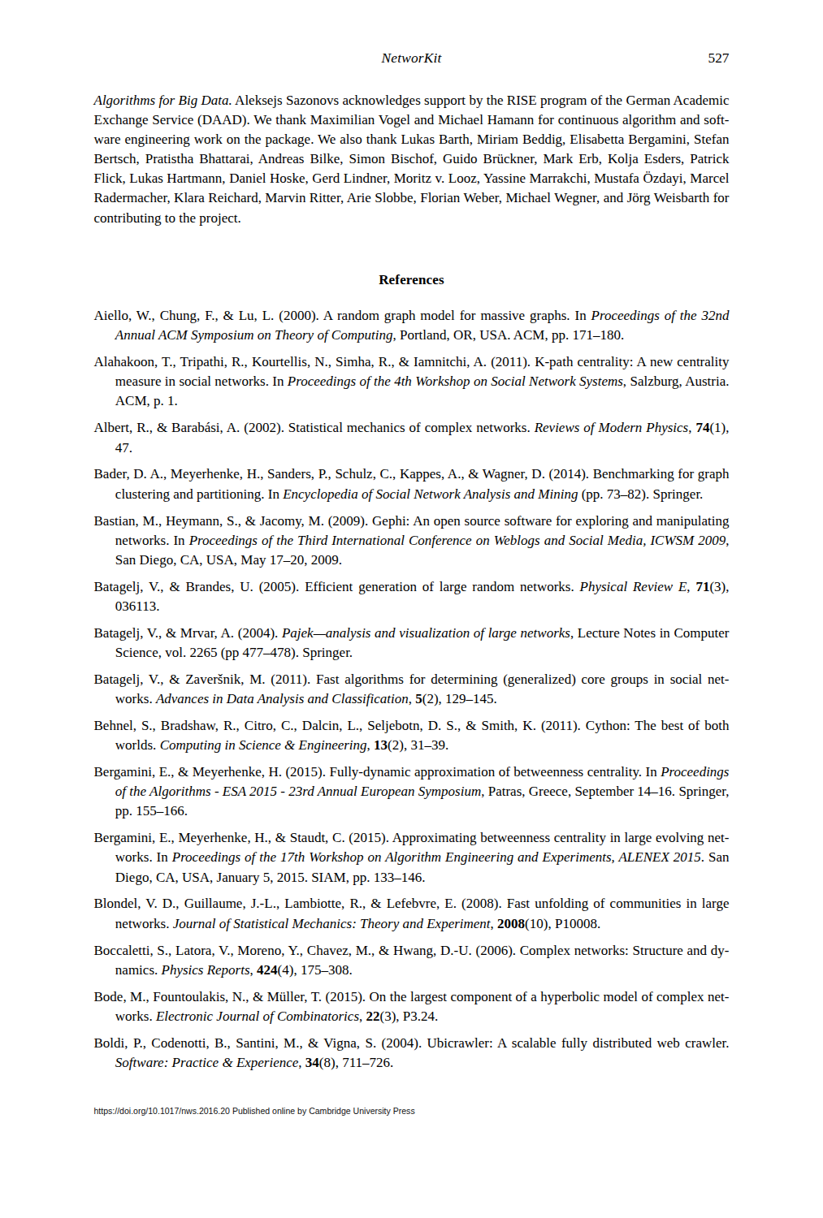NetworKit 527
Algorithms for Big Data. Aleksejs Sazonovs acknowledges support by the RISE program of the German Academic Exchange Service (DAAD). We thank Maximilian Vogel and Michael Hamann for continuous algorithm and software engineering work on the package. We also thank Lukas Barth, Miriam Beddig, Elisabetta Bergamini, Stefan Bertsch, Pratistha Bhattarai, Andreas Bilke, Simon Bischof, Guido Brückner, Mark Erb, Kolja Esders, Patrick Flick, Lukas Hartmann, Daniel Hoske, Gerd Lindner, Moritz v. Looz, Yassine Marrakchi, Mustafa Özdayi, Marcel Radermacher, Klara Reichard, Marvin Ritter, Arie Slobbe, Florian Weber, Michael Wegner, and Jörg Weisbarth for contributing to the project.
References
Aiello, W., Chung, F., & Lu, L. (2000). A random graph model for massive graphs. In Proceedings of the 32nd Annual ACM Symposium on Theory of Computing, Portland, OR, USA. ACM, pp. 171–180.
Alahakoon, T., Tripathi, R., Kourtellis, N., Simha, R., & Iamnitchi, A. (2011). K-path centrality: A new centrality measure in social networks. In Proceedings of the 4th Workshop on Social Network Systems, Salzburg, Austria. ACM, p. 1.
Albert, R., & Barabási, A. (2002). Statistical mechanics of complex networks. Reviews of Modern Physics, 74(1), 47.
Bader, D. A., Meyerhenke, H., Sanders, P., Schulz, C., Kappes, A., & Wagner, D. (2014). Benchmarking for graph clustering and partitioning. In Encyclopedia of Social Network Analysis and Mining (pp. 73–82). Springer.
Bastian, M., Heymann, S., & Jacomy, M. (2009). Gephi: An open source software for exploring and manipulating networks. In Proceedings of the Third International Conference on Weblogs and Social Media, ICWSM 2009, San Diego, CA, USA, May 17–20, 2009.
Batagelj, V., & Brandes, U. (2005). Efficient generation of large random networks. Physical Review E, 71(3), 036113.
Batagelj, V., & Mrvar, A. (2004). Pajek—analysis and visualization of large networks, Lecture Notes in Computer Science, vol. 2265 (pp 477–478). Springer.
Batagelj, V., & Zaveršnik, M. (2011). Fast algorithms for determining (generalized) core groups in social networks. Advances in Data Analysis and Classification, 5(2), 129–145.
Behnel, S., Bradshaw, R., Citro, C., Dalcin, L., Seljebotn, D. S., & Smith, K. (2011). Cython: The best of both worlds. Computing in Science & Engineering, 13(2), 31–39.
Bergamini, E., & Meyerhenke, H. (2015). Fully-dynamic approximation of betweenness centrality. In Proceedings of the Algorithms - ESA 2015 - 23rd Annual European Symposium, Patras, Greece, September 14–16. Springer, pp. 155–166.
Bergamini, E., Meyerhenke, H., & Staudt, C. (2015). Approximating betweenness centrality in large evolving networks. In Proceedings of the 17th Workshop on Algorithm Engineering and Experiments, ALENEX 2015. San Diego, CA, USA, January 5, 2015. SIAM, pp. 133–146.
Blondel, V. D., Guillaume, J.-L., Lambiotte, R., & Lefebvre, E. (2008). Fast unfolding of communities in large networks. Journal of Statistical Mechanics: Theory and Experiment, 2008(10), P10008.
Boccaletti, S., Latora, V., Moreno, Y., Chavez, M., & Hwang, D.-U. (2006). Complex networks: Structure and dynamics. Physics Reports, 424(4), 175–308.
Bode, M., Fountoulakis, N., & Müller, T. (2015). On the largest component of a hyperbolic model of complex networks. Electronic Journal of Combinatorics, 22(3), P3.24.
Boldi, P., Codenotti, B., Santini, M., & Vigna, S. (2004). Ubicrawler: A scalable fully distributed web crawler. Software: Practice & Experience, 34(8), 711–726.
https://doi.org/10.1017/nws.2016.20 Published online by Cambridge University Press